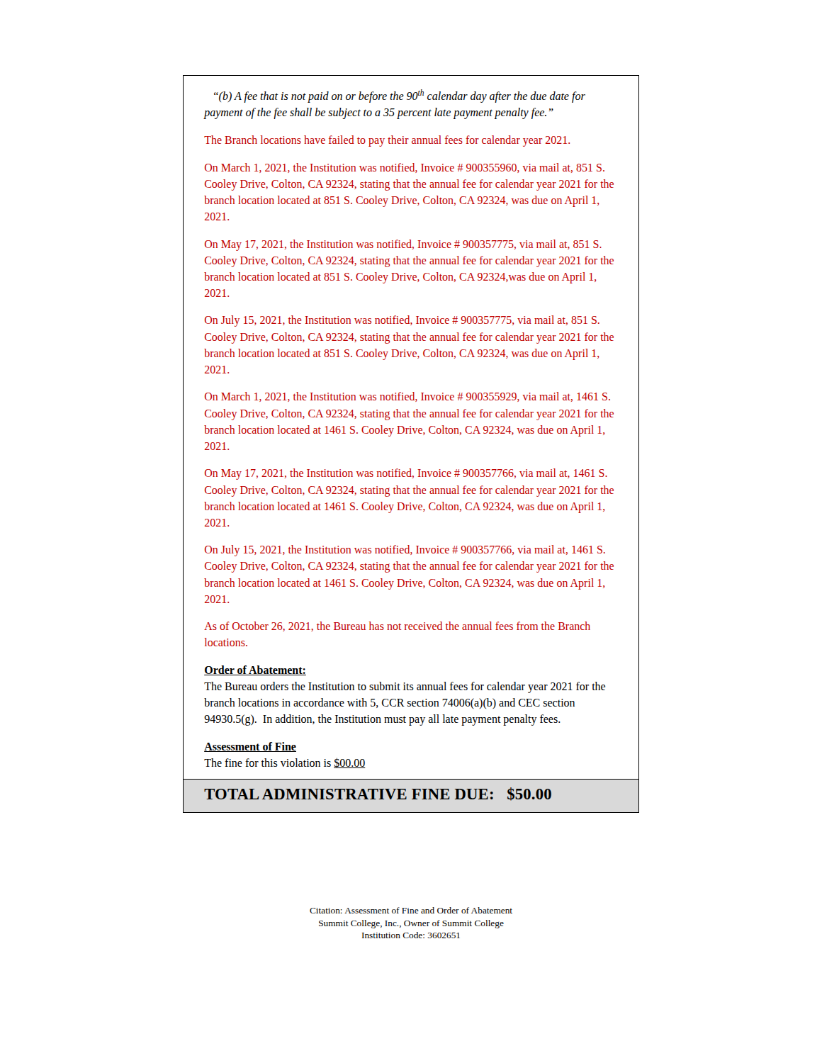“(b) A fee that is not paid on or before the 90th calendar day after the due date for payment of the fee shall be subject to a 35 percent late payment penalty fee.”
The Branch locations have failed to pay their annual fees for calendar year 2021.
On March 1, 2021, the Institution was notified, Invoice # 900355960, via mail at, 851 S. Cooley Drive, Colton, CA 92324, stating that the annual fee for calendar year 2021 for the branch location located at 851 S. Cooley Drive, Colton, CA 92324, was due on April 1, 2021.
On May 17, 2021, the Institution was notified, Invoice # 900357775, via mail at, 851 S. Cooley Drive, Colton, CA 92324, stating that the annual fee for calendar year 2021 for the branch location located at 851 S. Cooley Drive, Colton, CA 92324,was due on April 1, 2021.
On July 15, 2021, the Institution was notified, Invoice # 900357775, via mail at, 851 S. Cooley Drive, Colton, CA 92324, stating that the annual fee for calendar year 2021 for the branch location located at 851 S. Cooley Drive, Colton, CA 92324, was due on April 1, 2021.
On March 1, 2021, the Institution was notified, Invoice # 900355929, via mail at, 1461 S. Cooley Drive, Colton, CA 92324, stating that the annual fee for calendar year 2021 for the branch location located at 1461 S. Cooley Drive, Colton, CA 92324, was due on April 1, 2021.
On May 17, 2021, the Institution was notified, Invoice # 900357766, via mail at, 1461 S. Cooley Drive, Colton, CA 92324, stating that the annual fee for calendar year 2021 for the branch location located at 1461 S. Cooley Drive, Colton, CA 92324, was due on April 1, 2021.
On July 15, 2021, the Institution was notified, Invoice # 900357766, via mail at, 1461 S. Cooley Drive, Colton, CA 92324, stating that the annual fee for calendar year 2021 for the branch location located at 1461 S. Cooley Drive, Colton, CA 92324, was due on April 1, 2021.
As of October 26, 2021, the Bureau has not received the annual fees from the Branch locations.
Order of Abatement:
The Bureau orders the Institution to submit its annual fees for calendar year 2021 for the branch locations in accordance with 5, CCR section 74006(a)(b) and CEC section 94930.5(g). In addition, the Institution must pay all late payment penalty fees.
Assessment of Fine
The fine for this violation is $00.00
TOTAL ADMINISTRATIVE FINE DUE: $50.00
Citation: Assessment of Fine and Order of Abatement
Summit College, Inc., Owner of Summit College
Institution Code: 3602651